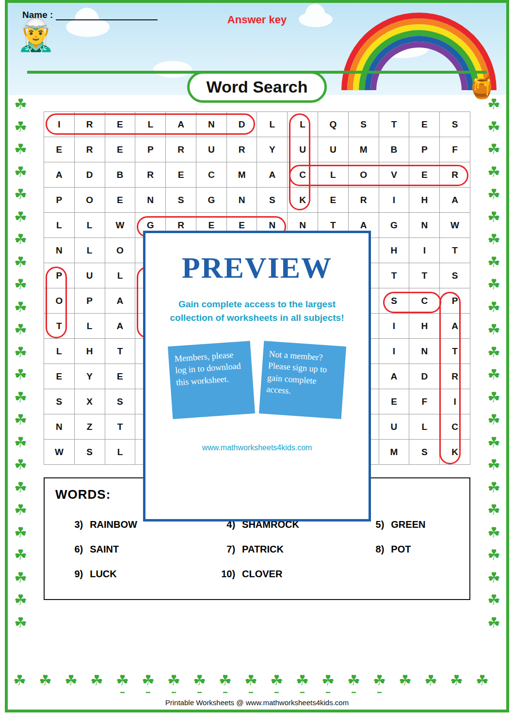☘
☘
☘
☘
☘
☘
☘
☘
☘
☘
☘
☘
☘
☘
☘
☘
☘
☘
☘
☘
☘
☘
☘
☘
☘
☘
☘
☘
☘
☘
☘
☘
☘
☘
☘
☘
☘
☘
☘
☘
☘
☘
☘
☘
☘
☘
☘
☘
☘
☘
☘
☘
☘
☘
☘
☘
☘☘☘☘☘☘☘☘☘☘☘☘☘☘☘☘☘☘☘☘☘☘☘☘☘☘☘☘☘☘
🧝‍♂️
Name :
Answer key
🍯
Word Search
| I | R | E | L | A | N | D | L | L | Q | S | T | E | S |
| E | R | E | P | R | U | R | Y | U | U | M | B | P | F |
| A | D | B | R | E | C | M | A | C | L | O | V | E | R |
| P | O | E | N | S | G | N | S | K | E | R | I | H | A |
| L | L | W | G | R | E | E | N | N | T | A | G | N | W |
| N | L | O | | | | | | | | | H | I | T |
| P | U | L | | | | | | | | | T | T | S |
| O | P | A | | | | | | | | | S | C | P |
| T | L | A | | | | | | | | | I | H | A |
| L | H | T | | | | | | | | | I | N | T |
| E | Y | E | | | | | | | | | A | D | R |
| S | X | S | | | | | | | | | E | F | I |
| N | Z | T | | | | | | | | | U | L | C |
| W | S | L | | | | | | | | | M | S | K |
PREVIEW
Gain complete access to the largest collection of worksheets in all subjects!
Members, please log in to download this worksheet.
Not a member? Please sign up to gain complete access.
www.mathworksheets4kids.com
WORDS:
| | 1) | IRELAND | 2) | GOLD |
| 3) | RAINBOW | 4) | SHAMROCK | 5) | GREEN |
| 6) | SAINT | 7) | PATRICK | 8) | POT |
| 9) | LUCK | 10) | CLOVER | | |
Printable Worksheets @ www.mathworksheets4kids.com